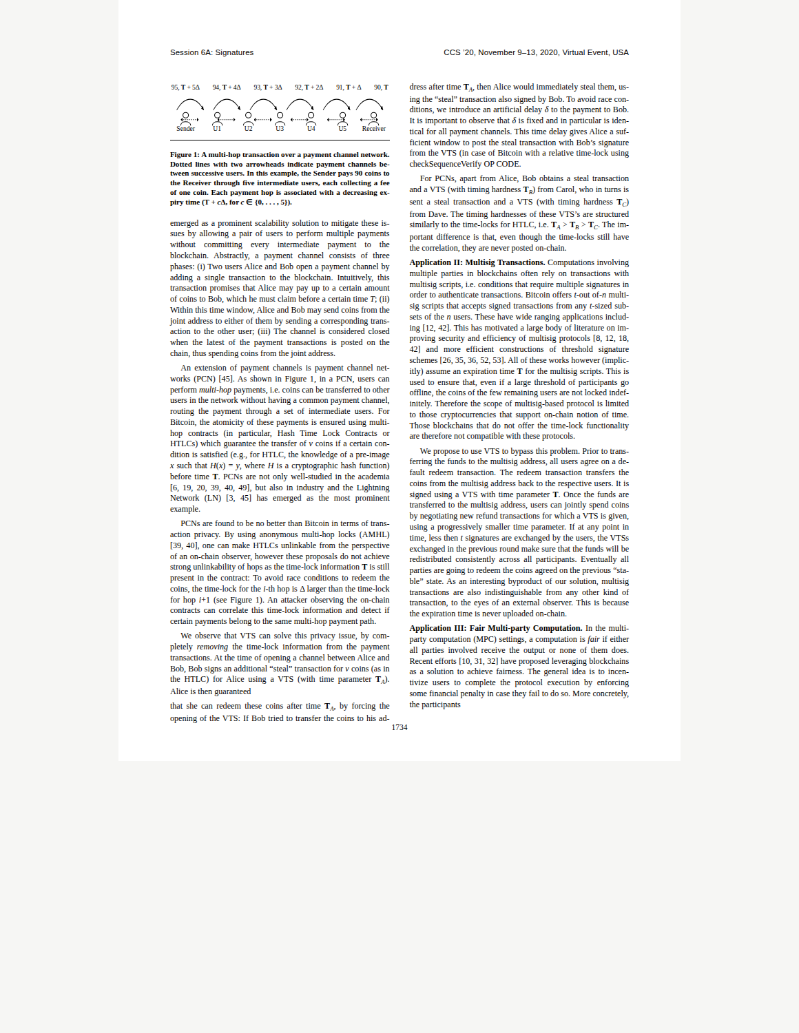Session 6A: Signatures
CCS ’20, November 9–13, 2020, Virtual Event, USA
95, T + 5Δ 94, T + 4Δ 93, T + 3Δ 92, T + 2Δ 91, T + Δ 90, T
Sender U1 U2 U3 U4 U5 Receiver
Figure 1: A multi-hop transaction over a payment channel network. Dotted lines with two arrowheads indicate payment channels between successive users. In this example, the Sender pays 90 coins to the Receiver through five intermediate users, each collecting a fee of one coin. Each payment hop is associated with a decreasing expiry time (T + c Δ, for c ∈ {0, . . . , 5}).
emerged as a prominent scalability solution to mitigate these issues by allowing a pair of users to perform multiple payments without committing every intermediate payment to the blockchain. Abstractly, a payment channel consists of three phases: (i) Two users Alice and Bob open a payment channel by adding a single transaction to the blockchain. Intuitively, this transaction promises that Alice may pay up to a certain amount of coins to Bob, which he must claim before a certain time T; (ii) Within this time window, Alice and Bob may send coins from the joint address to either of them by sending a corresponding transaction to the other user; (iii) The channel is considered closed when the latest of the payment transactions is posted on the chain, thus spending coins from the joint address.
An extension of payment channels is payment channel networks (PCN) [45]. As shown in Figure 1, in a PCN, users can perform multi-hop payments, i.e. coins can be transferred to other users in the network without having a common payment channel, routing the payment through a set of intermediate users. For Bitcoin, the atomicity of these payments is ensured using multi-hop contracts (in particular, Hash Time Lock Contracts or HTLCs) which guarantee the transfer of v coins if a certain condition is satisfied (e.g., for HTLC, the knowledge of a pre-image x such that H(x) = y, where H is a cryptographic hash function) before time T. PCNs are not only well-studied in the academia [6, 19, 20, 39, 40, 49], but also in industry and the Lightning Network (LN) [3, 45] has emerged as the most prominent example.
PCNs are found to be no better than Bitcoin in terms of transaction privacy. By using anonymous multi-hop locks (AMHL) [39, 40], one can make HTLCs unlinkable from the perspective of an on-chain observer, however these proposals do not achieve strong unlinkability of hops as the time-lock information T is still present in the contract: To avoid race conditions to redeem the coins, the time-lock for the i-th hop is Δ larger than the time-lock for hop i+1 (see Figure 1). An attacker observing the on-chain contracts can correlate this time-lock information and detect if certain payments belong to the same multi-hop payment path.
We observe that VTS can solve this privacy issue, by completely removing the time-lock information from the payment transactions. At the time of opening a channel between Alice and Bob, Bob signs an additional “steal” transaction for v coins (as in the HTLC) for Alice using a VTS (with time parameter TA). Alice is then guaranteed
that she can redeem these coins after time TA, by forcing the opening of the VTS: If Bob tried to transfer the coins to his address after time TA, then Alice would immediately steal them, using the “steal” transaction also signed by Bob. To avoid race conditions, we introduce an artificial delay δ to the payment to Bob. It is important to observe that δ is fixed and in particular is identical for all payment channels. This time delay gives Alice a sufficient window to post the steal transaction with Bob’s signature from the VTS (in case of Bitcoin with a relative time-lock using checkSequenceVerify OP CODE.
For PCNs, apart from Alice, Bob obtains a steal transaction and a VTS (with timing hardness TB) from Carol, who in turns is sent a steal transaction and a VTS (with timing hardness TC) from Dave. The timing hardnesses of these VTS’s are structured similarly to the time-locks for HTLC, i.e. TA > TB > TC. The important difference is that, even though the time-locks still have the correlation, they are never posted on-chain.
Application II: Multisig Transactions. Computations involving multiple parties in blockchains often rely on transactions with multisig scripts, i.e. conditions that require multiple signatures in order to authenticate transactions. Bitcoin offers t-out of-n multisig scripts that accepts signed transactions from any t-sized subsets of the n users. These have wide ranging applications including [12, 42]. This has motivated a large body of literature on improving security and efficiency of multisig protocols [8, 12, 18, 42] and more efficient constructions of threshold signature schemes [26, 35, 36, 52, 53]. All of these works however (implicitly) assume an expiration time T for the multisig scripts. This is used to ensure that, even if a large threshold of participants go offline, the coins of the few remaining users are not locked indefinitely. Therefore the scope of multisig-based protocol is limited to those cryptocurrencies that support on-chain notion of time. Those blockchains that do not offer the time-lock functionality are therefore not compatible with these protocols.
We propose to use VTS to bypass this problem. Prior to transferring the funds to the multisig address, all users agree on a default redeem transaction. The redeem transaction transfers the coins from the multisig address back to the respective users. It is signed using a VTS with time parameter T. Once the funds are transferred to the multisig address, users can jointly spend coins by negotiating new refund transactions for which a VTS is given, using a progressively smaller time parameter. If at any point in time, less then t signatures are exchanged by the users, the VTSs exchanged in the previous round make sure that the funds will be redistributed consistently across all participants. Eventually all parties are going to redeem the coins agreed on the previous “stable” state. As an interesting byproduct of our solution, multisig transactions are also indistinguishable from any other kind of transaction, to the eyes of an external observer. This is because the expiration time is never uploaded on-chain.
Application III: Fair Multi-party Computation. In the multi-party computation (MPC) settings, a computation is fair if either all parties involved receive the output or none of them does. Recent efforts [10, 31, 32] have proposed leveraging blockchains as a solution to achieve fairness. The general idea is to incentivize users to complete the protocol execution by enforcing some financial penalty in case they fail to do so. More concretely, the participants
1734